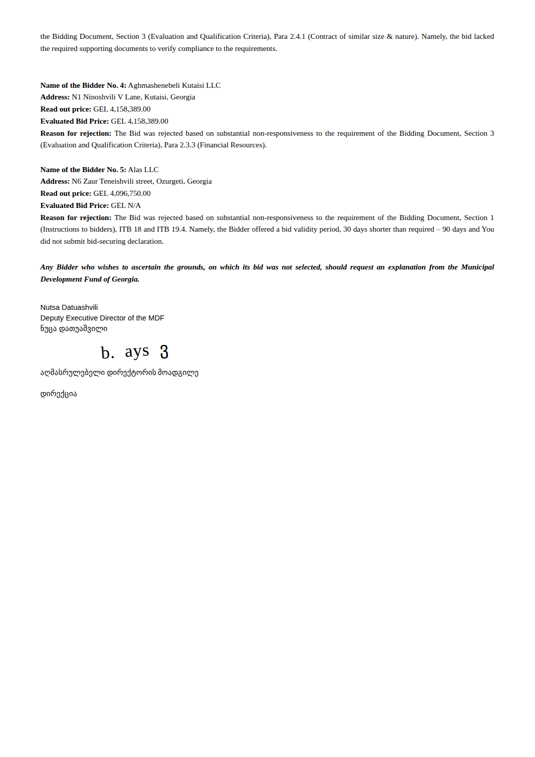the Bidding Document, Section 3 (Evaluation and Qualification Criteria), Para 2.4.1 (Contract of similar size & nature). Namely, the bid lacked the required supporting documents to verify compliance to the requirements.
Name of the Bidder No. 4: Aghmashenebeli Kutaisi LLC
Address: N1 Ninoshvili V Lane, Kutaisi, Georgia
Read out price: GEL 4,158,389.00
Evaluated Bid Price: GEL 4,158,389.00
Reason for rejection: The Bid was rejected based on substantial non-responsiveness to the requirement of the Bidding Document, Section 3 (Evaluation and Qualification Criteria), Para 2.3.3 (Financial Resources).
Name of the Bidder No. 5: Alas LLC
Address: N6 Zaur Teneishvili street, Ozurgeti, Georgia
Read out price: GEL 4,096,750.00
Evaluated Bid Price: GEL N/A
Reason for rejection: The Bid was rejected based on substantial non-responsiveness to the requirement of the Bidding Document, Section 1 (Instructions to bidders), ITB 18 and ITB 19.4. Namely, the Bidder offered a bid validity period, 30 days shorter than required – 90 days and You did not submit bid-securing declaration.
Any Bidder who wishes to ascertain the grounds, on which its bid was not selected, should request an explanation from the Municipal Development Fund of Georgia.
Nutsa Datuashvili
Deputy Executive Director of the MDF
ნუცა დათუაშვილი
b. ays ვ
აღმასრულებელი დირექტორის მოადგილე
დირექცია